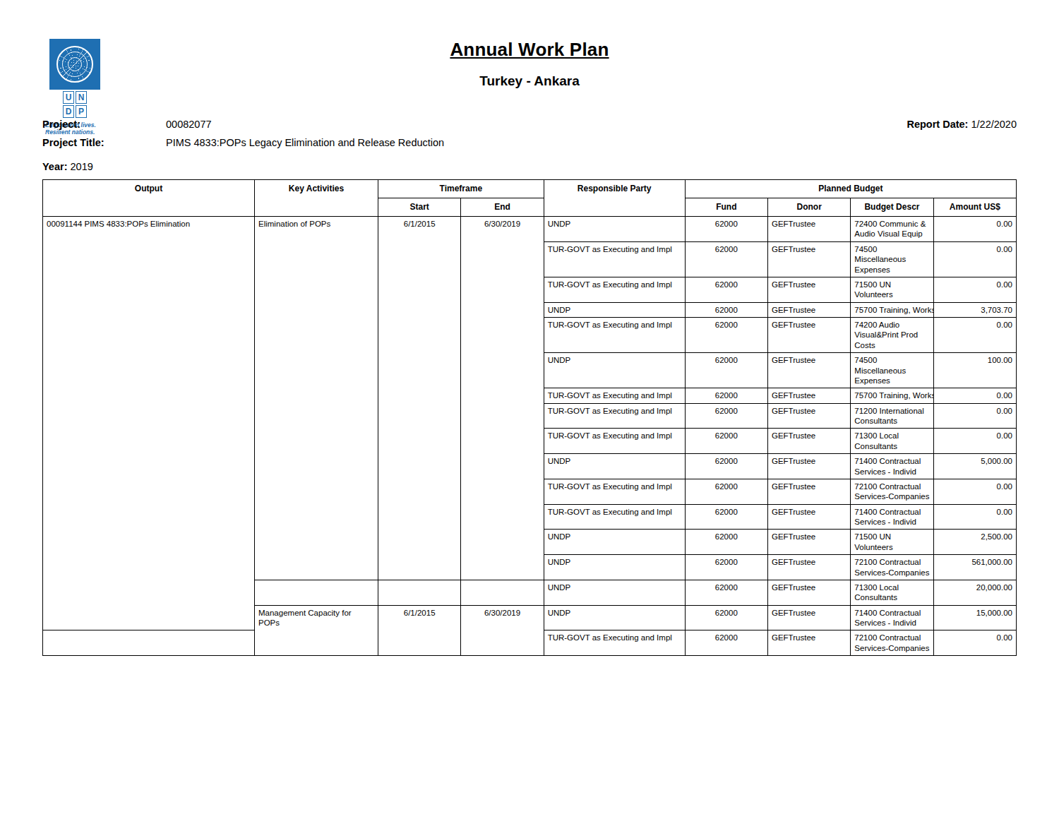UN
DP
Empowered lives.
Resilient nations.
Annual Work Plan
Turkey - Ankara
Report Date: 1/22/2020
Project:
00082077
Project Title:
PIMS 4833:POPs Legacy Elimination and Release Reduction
Year: 2019
| Output | Key Activities | Timeframe | Responsible Party | Planned Budget |
| --- | --- | --- | --- | --- |
| Start | End | Fund | Donor | Budget Descr | Amount US$ |
| 00091144 PIMS 4833:POPs Elimination | Elimination of POPs | 6/1/2015 | 6/30/2019 | UNDP | 62000 | GEFTrustee | 72400 Communic & Audio Visual Equip | 0.00 |
| TUR-GOVT as Executing and Impl | 62000 | GEFTrustee | 74500 Miscellaneous Expenses | 0.00 |
| TUR-GOVT as Executing and Impl | 62000 | GEFTrustee | 71500 UN Volunteers | 0.00 |
| UNDP | 62000 | GEFTrustee | 75700 Training, Workshops and Confer | 3,703.70 |
| TUR-GOVT as Executing and Impl | 62000 | GEFTrustee | 74200 Audio Visual&Print Prod Costs | 0.00 |
| UNDP | 62000 | GEFTrustee | 74500 Miscellaneous Expenses | 100.00 |
| TUR-GOVT as Executing and Impl | 62000 | GEFTrustee | 75700 Training, Workshops and Confer | 0.00 |
| TUR-GOVT as Executing and Impl | 62000 | GEFTrustee | 71200 International Consultants | 0.00 |
| TUR-GOVT as Executing and Impl | 62000 | GEFTrustee | 71300 Local Consultants | 0.00 |
| UNDP | 62000 | GEFTrustee | 71400 Contractual Services - Individ | 5,000.00 |
| TUR-GOVT as Executing and Impl | 62000 | GEFTrustee | 72100 Contractual Services-Companies | 0.00 |
| TUR-GOVT as Executing and Impl | 62000 | GEFTrustee | 71400 Contractual Services - Individ | 0.00 |
| UNDP | 62000 | GEFTrustee | 71500 UN Volunteers | 2,500.00 |
| UNDP | 62000 | GEFTrustee | 72100 Contractual Services-Companies | 561,000.00 |
| | | | UNDP | 62000 | GEFTrustee | 71300 Local Consultants | 20,000.00 |
| Management Capacity for POPs | 6/1/2015 | 6/30/2019 | UNDP | 62000 | GEFTrustee | 71400 Contractual Services - Individ | 15,000.00 |
| | TUR-GOVT as Executing and Impl | 62000 | GEFTrustee | 72100 Contractual Services-Companies | 0.00 |